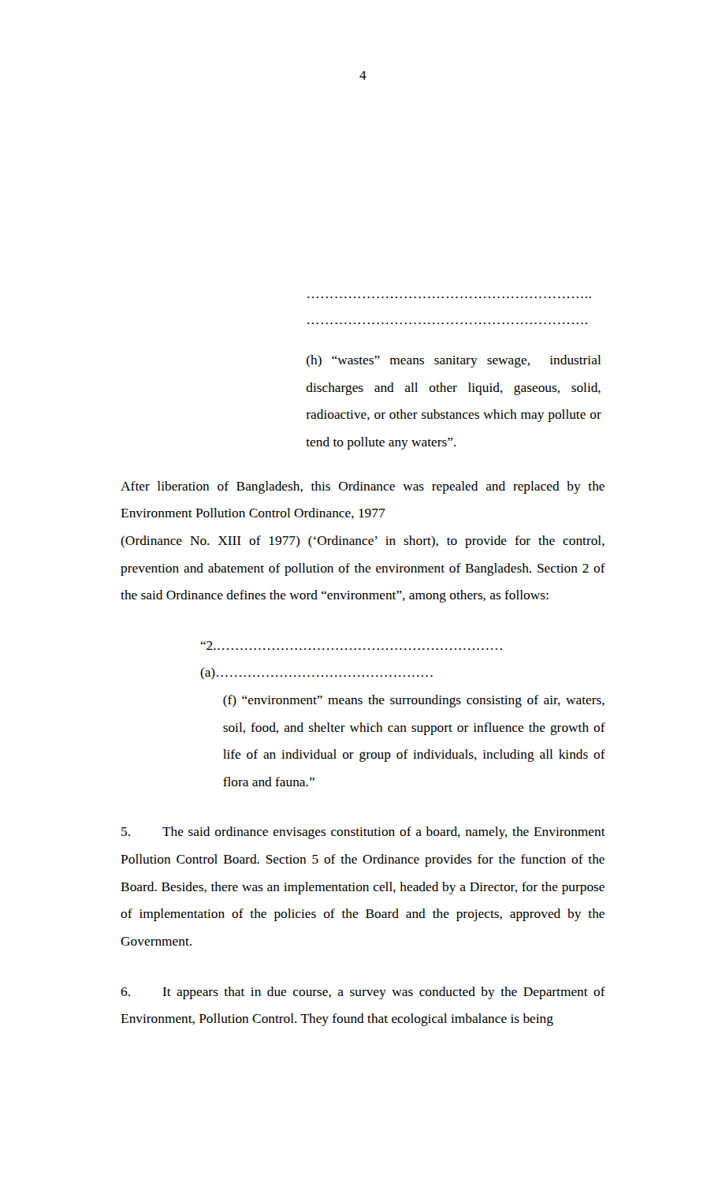4
……………………………………………………..
…………………………………………………….
(h) “wastes” means sanitary sewage, industrial discharges and all other liquid, gaseous, solid, radioactive, or other substances which may pollute or tend to pollute any waters”.
After liberation of Bangladesh, this Ordinance was repealed and replaced by the Environment Pollution Control Ordinance, 1977
(Ordinance No. XIII of 1977) (‘Ordinance’ in short), to provide for the control, prevention and abatement of pollution of the environment of Bangladesh. Section 2 of the said Ordinance defines the word “environment”, among others, as follows:
“2.………………………………………………………
(a)…………………………………………
(f) “environment” means the surroundings consisting of air, waters, soil, food, and shelter which can support or influence the growth of life of an individual or group of individuals, including all kinds of flora and fauna.”
5. The said ordinance envisages constitution of a board, namely, the Environment Pollution Control Board. Section 5 of the Ordinance provides for the function of the Board. Besides, there was an implementation cell, headed by a Director, for the purpose of implementation of the policies of the Board and the projects, approved by the Government.
6. It appears that in due course, a survey was conducted by the Department of Environment, Pollution Control. They found that ecological imbalance is being